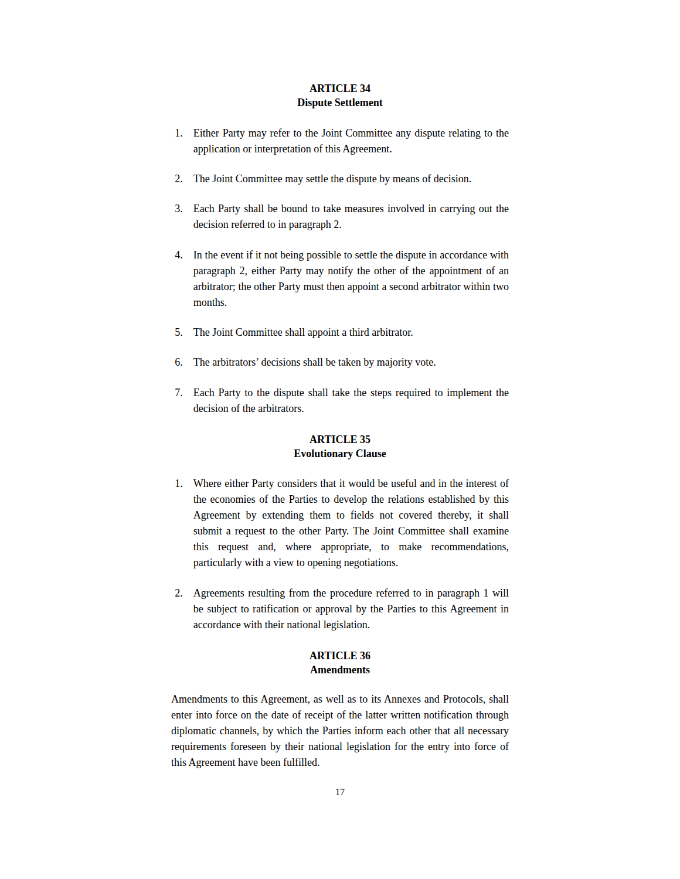ARTICLE 34 Dispute Settlement
Either Party may refer to the Joint Committee any dispute relating to the application or interpretation of this Agreement.
The Joint Committee may settle the dispute by means of decision.
Each Party shall be bound to take measures involved in carrying out the decision referred to in paragraph 2.
In the event if it not being possible to settle the dispute in accordance with paragraph 2, either Party may notify the other of the appointment of an arbitrator; the other Party must then appoint a second arbitrator within two months.
The Joint Committee shall appoint a third arbitrator.
The arbitrators’ decisions shall be taken by majority vote.
Each Party to the dispute shall take the steps required to implement the decision of the arbitrators.
ARTICLE 35 Evolutionary Clause
Where either Party considers that it would be useful and in the interest of the economies of the Parties to develop the relations established by this Agreement by extending them to fields not covered thereby, it shall submit a request to the other Party. The Joint Committee shall examine this request and, where appropriate, to make recommendations, particularly with a view to opening negotiations.
Agreements resulting from the procedure referred to in paragraph 1 will be subject to ratification or approval by the Parties to this Agreement in accordance with their national legislation.
ARTICLE 36 Amendments
Amendments to this Agreement, as well as to its Annexes and Protocols, shall enter into force on the date of receipt of the latter written notification through diplomatic channels, by which the Parties inform each other that all necessary requirements foreseen by their national legislation for the entry into force of this Agreement have been fulfilled.
17